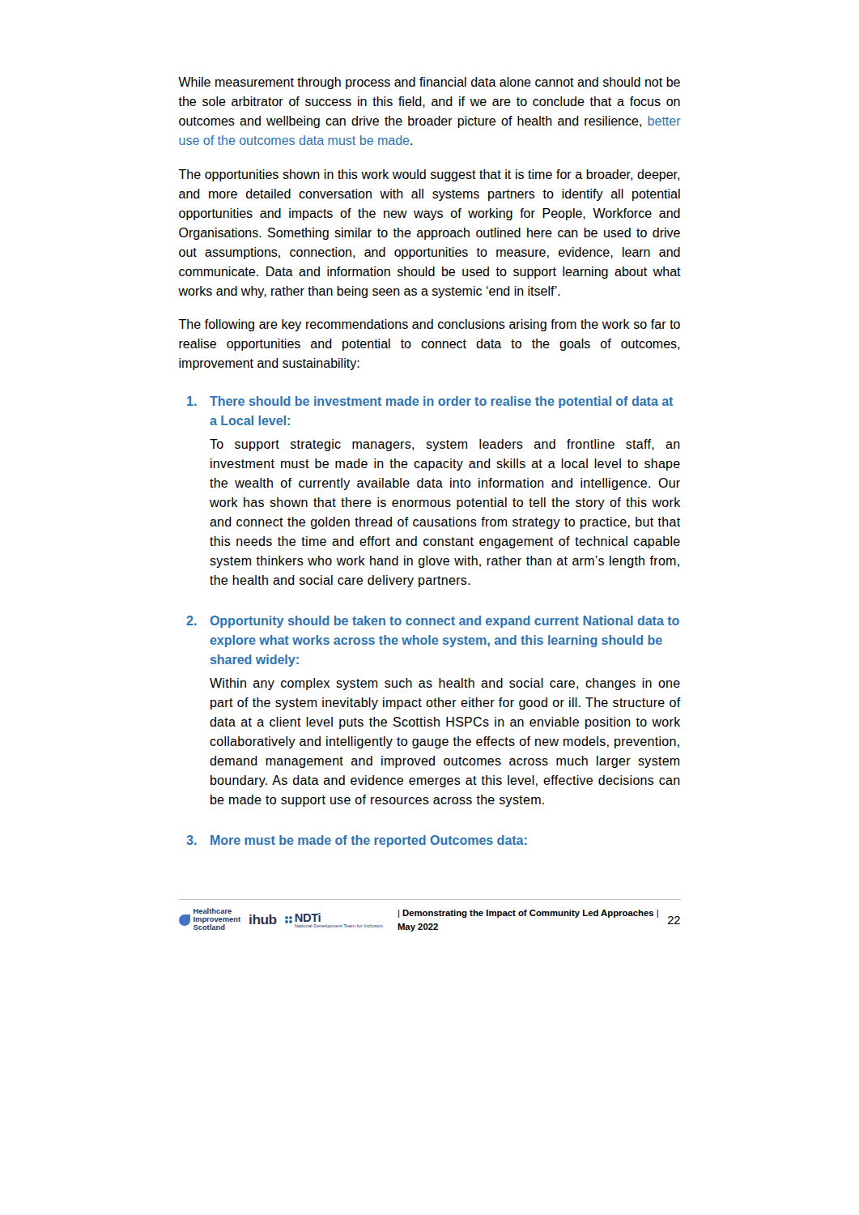While measurement through process and financial data alone cannot and should not be the sole arbitrator of success in this field, and if we are to conclude that a focus on outcomes and wellbeing can drive the broader picture of health and resilience, better use of the outcomes data must be made.
The opportunities shown in this work would suggest that it is time for a broader, deeper, and more detailed conversation with all systems partners to identify all potential opportunities and impacts of the new ways of working for People, Workforce and Organisations. Something similar to the approach outlined here can be used to drive out assumptions, connection, and opportunities to measure, evidence, learn and communicate. Data and information should be used to support learning about what works and why, rather than being seen as a systemic ‘end in itself’.
The following are key recommendations and conclusions arising from the work so far to realise opportunities and potential to connect data to the goals of outcomes, improvement and sustainability:
There should be investment made in order to realise the potential of data at a Local level:
To support strategic managers, system leaders and frontline staff, an investment must be made in the capacity and skills at a local level to shape the wealth of currently available data into information and intelligence. Our work has shown that there is enormous potential to tell the story of this work and connect the golden thread of causations from strategy to practice, but that this needs the time and effort and constant engagement of technical capable system thinkers who work hand in glove with, rather than at arm’s length from, the health and social care delivery partners.
Opportunity should be taken to connect and expand current National data to explore what works across the whole system, and this learning should be shared widely:
Within any complex system such as health and social care, changes in one part of the system inevitably impact other either for good or ill. The structure of data at a client level puts the Scottish HSPCs in an enviable position to work collaboratively and intelligently to gauge the effects of new models, prevention, demand management and improved outcomes across much larger system boundary. As data and evidence emerges at this level, effective decisions can be made to support use of resources across the system.
More must be made of the reported Outcomes data:
Healthcare
Improvement
Scotland
ihub
NDTi National Development Team for Inclusion
| Demonstrating the Impact of Community Led Approaches | May 2022
22